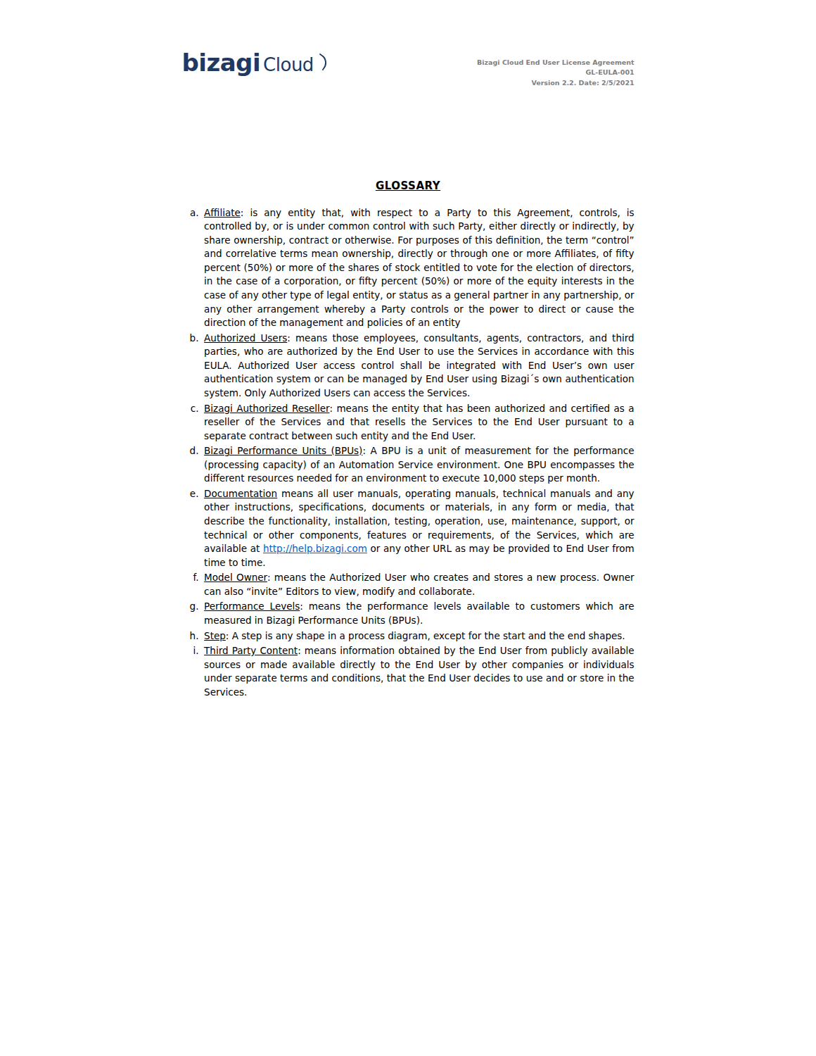bizagi Cloud
Bizagi Cloud End User License Agreement
GL-EULA-001
Version 2.2. Date: 2/5/2021
GLOSSARY
Affiliate: is any entity that, with respect to a Party to this Agreement, controls, is controlled by, or is under common control with such Party, either directly or indirectly, by share ownership, contract or otherwise. For purposes of this definition, the term “control” and correlative terms mean ownership, directly or through one or more Affiliates, of fifty percent (50%) or more of the shares of stock entitled to vote for the election of directors, in the case of a corporation, or fifty percent (50%) or more of the equity interests in the case of any other type of legal entity, or status as a general partner in any partnership, or any other arrangement whereby a Party controls or the power to direct or cause the direction of the management and policies of an entity
Authorized Users: means those employees, consultants, agents, contractors, and third parties, who are authorized by the End User to use the Services in accordance with this EULA. Authorized User access control shall be integrated with End User’s own user authentication system or can be managed by End User using Bizagi´s own authentication system. Only Authorized Users can access the Services.
Bizagi Authorized Reseller: means the entity that has been authorized and certified as a reseller of the Services and that resells the Services to the End User pursuant to a separate contract between such entity and the End User.
Bizagi Performance Units (BPUs): A BPU is a unit of measurement for the performance (processing capacity) of an Automation Service environment. One BPU encompasses the different resources needed for an environment to execute 10,000 steps per month.
Documentation means all user manuals, operating manuals, technical manuals and any other instructions, specifications, documents or materials, in any form or media, that describe the functionality, installation, testing, operation, use, maintenance, support, or technical or other components, features or requirements, of the Services, which are available at http://help.bizagi.com or any other URL as may be provided to End User from time to time.
Model Owner: means the Authorized User who creates and stores a new process. Owner can also “invite” Editors to view, modify and collaborate.
Performance Levels: means the performance levels available to customers which are measured in Bizagi Performance Units (BPUs).
Step: A step is any shape in a process diagram, except for the start and the end shapes.
Third Party Content: means information obtained by the End User from publicly available sources or made available directly to the End User by other companies or individuals under separate terms and conditions, that the End User decides to use and or store in the Services.